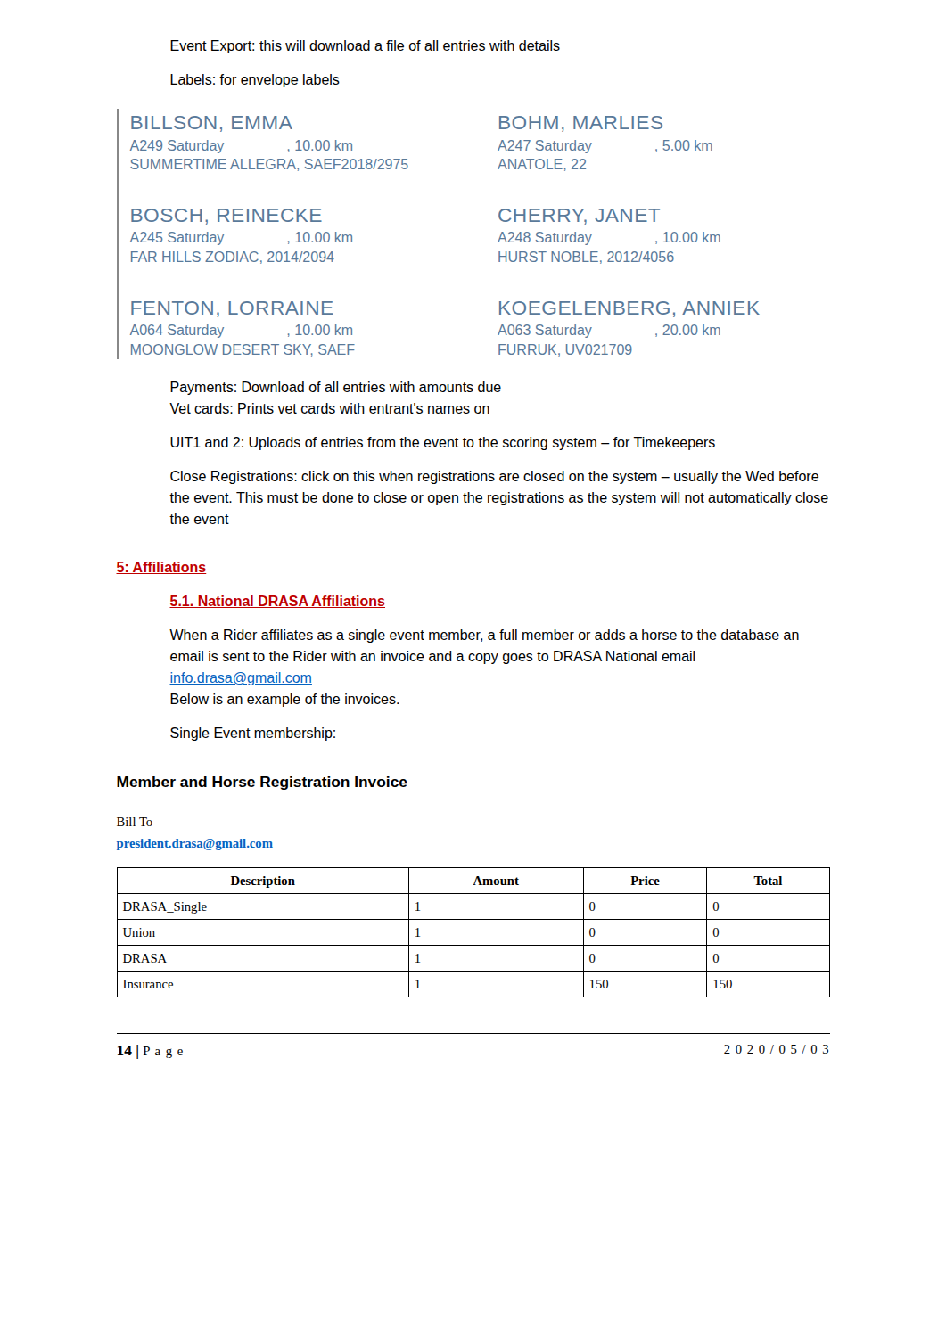Event Export: this will download a file of all entries with details
Labels: for envelope labels
BILLSON, EMMA
A249 Saturday , 10.00 km
SUMMERTIME ALLEGRA, SAEF2018/2975
BOHM, MARLIES
A247 Saturday , 5.00 km
ANATOLE, 22
BOSCH, REINECKE
A245 Saturday , 10.00 km
FAR HILLS ZODIAC, 2014/2094
CHERRY, JANET
A248 Saturday , 10.00 km
HURST NOBLE, 2012/4056
FENTON, LORRAINE
A064 Saturday , 10.00 km
MOONGLOW DESERT SKY, SAEF
KOEGELENBERG, ANNIEK
A063 Saturday , 20.00 km
FURRUK, UV021709
Payments: Download of all entries with amounts due
Vet cards: Prints vet cards with entrant's names on
UIT1 and 2: Uploads of entries from the event to the scoring system – for Timekeepers
Close Registrations: click on this when registrations are closed on the system – usually the Wed before the event. This must be done to close or open the registrations as the system will not automatically close the event
5: Affiliations
5.1. National DRASA Affiliations
When a Rider affiliates as a single event member, a full member or adds a horse to the database an email is sent to the Rider with an invoice and a copy goes to DRASA National email
info.drasa@gmail.com
Below is an example of the invoices.
Single Event membership:
Member and Horse Registration Invoice
Bill To
president.drasa@gmail.com
| Description | Amount | Price | Total |
| --- | --- | --- | --- |
| DRASA_Single | 1 | 0 | 0 |
| Union | 1 | 0 | 0 |
| DRASA | 1 | 0 | 0 |
| Insurance | 1 | 150 | 150 |
14 | P a g e
2 0 2 0 / 0 5 / 0 3